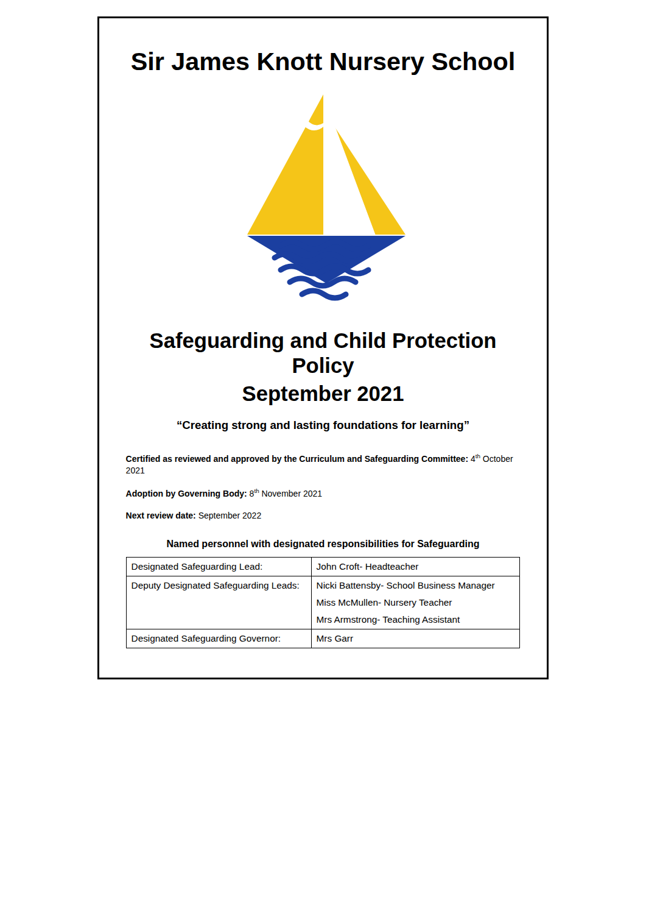Sir James Knott Nursery School
Safeguarding and Child Protection Policy
September 2021
“Creating strong and lasting foundations for learning”
Certified as reviewed and approved by the Curriculum and Safeguarding Committee: 4th October 2021
Adoption by Governing Body: 8th November 2021
Next review date: September 2022
Named personnel with designated responsibilities for Safeguarding
| Designated Safeguarding Lead: | John Croft- Headteacher |
| Deputy Designated Safeguarding Leads: | Nicki Battensby- School Business Manager Miss McMullen- Nursery Teacher Mrs Armstrong- Teaching Assistant |
| Designated Safeguarding Governor: | Mrs Garr |